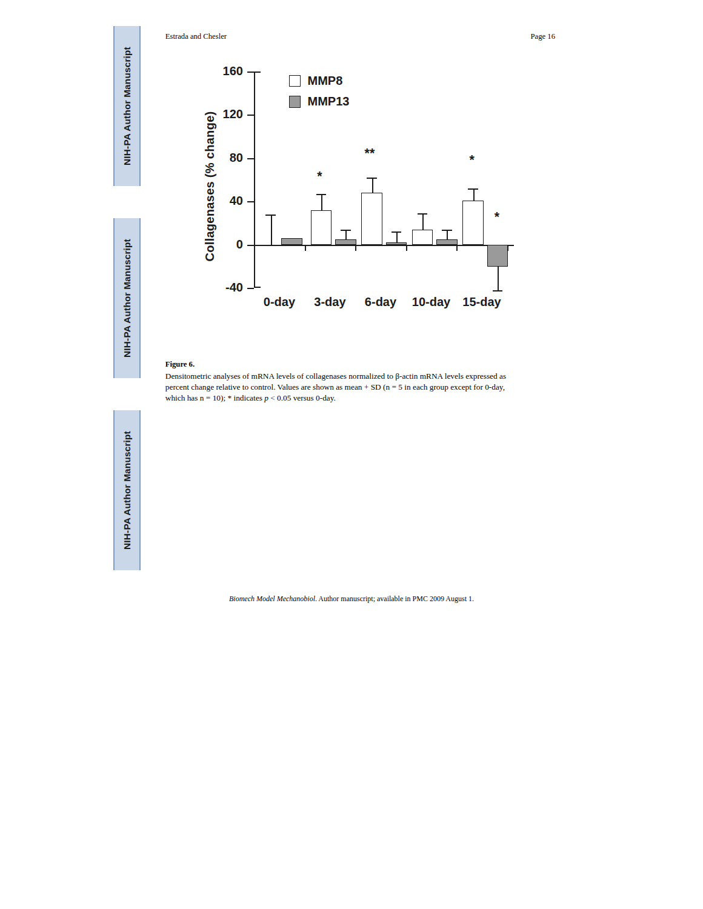NIH-PA Author Manuscript
NIH-PA Author Manuscript
NIH-PA Author Manuscript
Estrada and Chesler
Page 16
Collagenases (% change)
160
120
80
40
0
-40
*
**
*
*
MMP8
MMP13
0-day
3-day
6-day
10-day
15-day
Figure 6. Densitometric analyses of mRNA levels of collagenases normalized to β-actin mRNA levels expressed as percent change relative to control. Values are shown as mean + SD (n = 5 in each group except for 0-day, which has n = 10); * indicates p < 0.05 versus 0-day.
Biomech Model Mechanobiol. Author manuscript; available in PMC 2009 August 1.